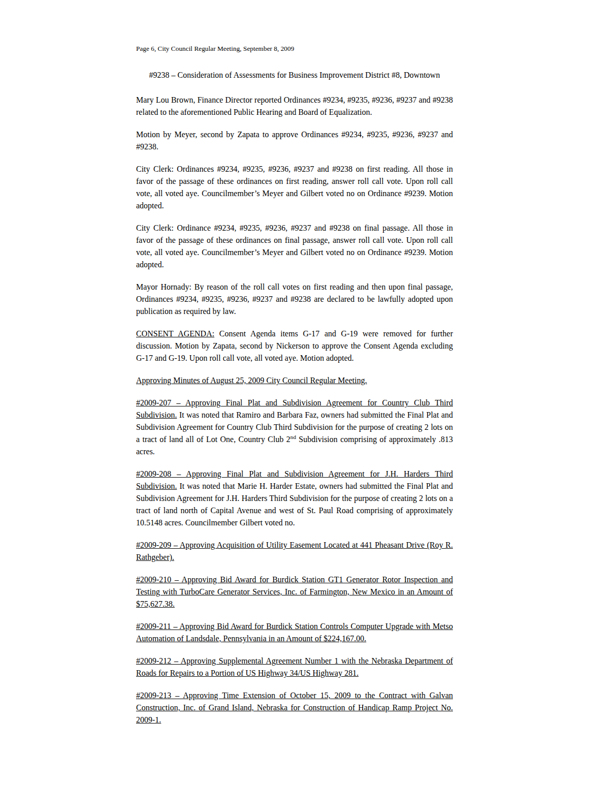Page 6, City Council Regular Meeting, September 8, 2009
#9238 – Consideration of Assessments for Business Improvement District #8, Downtown
Mary Lou Brown, Finance Director reported Ordinances #9234, #9235, #9236, #9237 and #9238 related to the aforementioned Public Hearing and Board of Equalization.
Motion by Meyer, second by Zapata to approve Ordinances #9234, #9235, #9236, #9237 and #9238.
City Clerk: Ordinances #9234, #9235, #9236, #9237 and #9238 on first reading. All those in favor of the passage of these ordinances on first reading, answer roll call vote. Upon roll call vote, all voted aye. Councilmember’s Meyer and Gilbert voted no on Ordinance #9239. Motion adopted.
City Clerk: Ordinance #9234, #9235, #9236, #9237 and #9238 on final passage. All those in favor of the passage of these ordinances on final passage, answer roll call vote. Upon roll call vote, all voted aye. Councilmember’s Meyer and Gilbert voted no on Ordinance #9239. Motion adopted.
Mayor Hornady: By reason of the roll call votes on first reading and then upon final passage, Ordinances #9234, #9235, #9236, #9237 and #9238 are declared to be lawfully adopted upon publication as required by law.
CONSENT AGENDA: Consent Agenda items G-17 and G-19 were removed for further discussion. Motion by Zapata, second by Nickerson to approve the Consent Agenda excluding G-17 and G-19. Upon roll call vote, all voted aye. Motion adopted.
Approving Minutes of August 25, 2009 City Council Regular Meeting.
#2009-207 – Approving Final Plat and Subdivision Agreement for Country Club Third Subdivision. It was noted that Ramiro and Barbara Faz, owners had submitted the Final Plat and Subdivision Agreement for Country Club Third Subdivision for the purpose of creating 2 lots on a tract of land all of Lot One, Country Club 2nd Subdivision comprising of approximately .813 acres.
#2009-208 – Approving Final Plat and Subdivision Agreement for J.H. Harders Third Subdivision. It was noted that Marie H. Harder Estate, owners had submitted the Final Plat and Subdivision Agreement for J.H. Harders Third Subdivision for the purpose of creating 2 lots on a tract of land north of Capital Avenue and west of St. Paul Road comprising of approximately 10.5148 acres. Councilmember Gilbert voted no.
#2009-209 – Approving Acquisition of Utility Easement Located at 441 Pheasant Drive (Roy R. Rathgeber).
#2009-210 – Approving Bid Award for Burdick Station GT1 Generator Rotor Inspection and Testing with TurboCare Generator Services, Inc. of Farmington, New Mexico in an Amount of $75,627.38.
#2009-211 – Approving Bid Award for Burdick Station Controls Computer Upgrade with Metso Automation of Landsdale, Pennsylvania in an Amount of $224,167.00.
#2009-212 – Approving Supplemental Agreement Number 1 with the Nebraska Department of Roads for Repairs to a Portion of US Highway 34/US Highway 281.
#2009-213 – Approving Time Extension of October 15, 2009 to the Contract with Galvan Construction, Inc. of Grand Island, Nebraska for Construction of Handicap Ramp Project No. 2009-1.